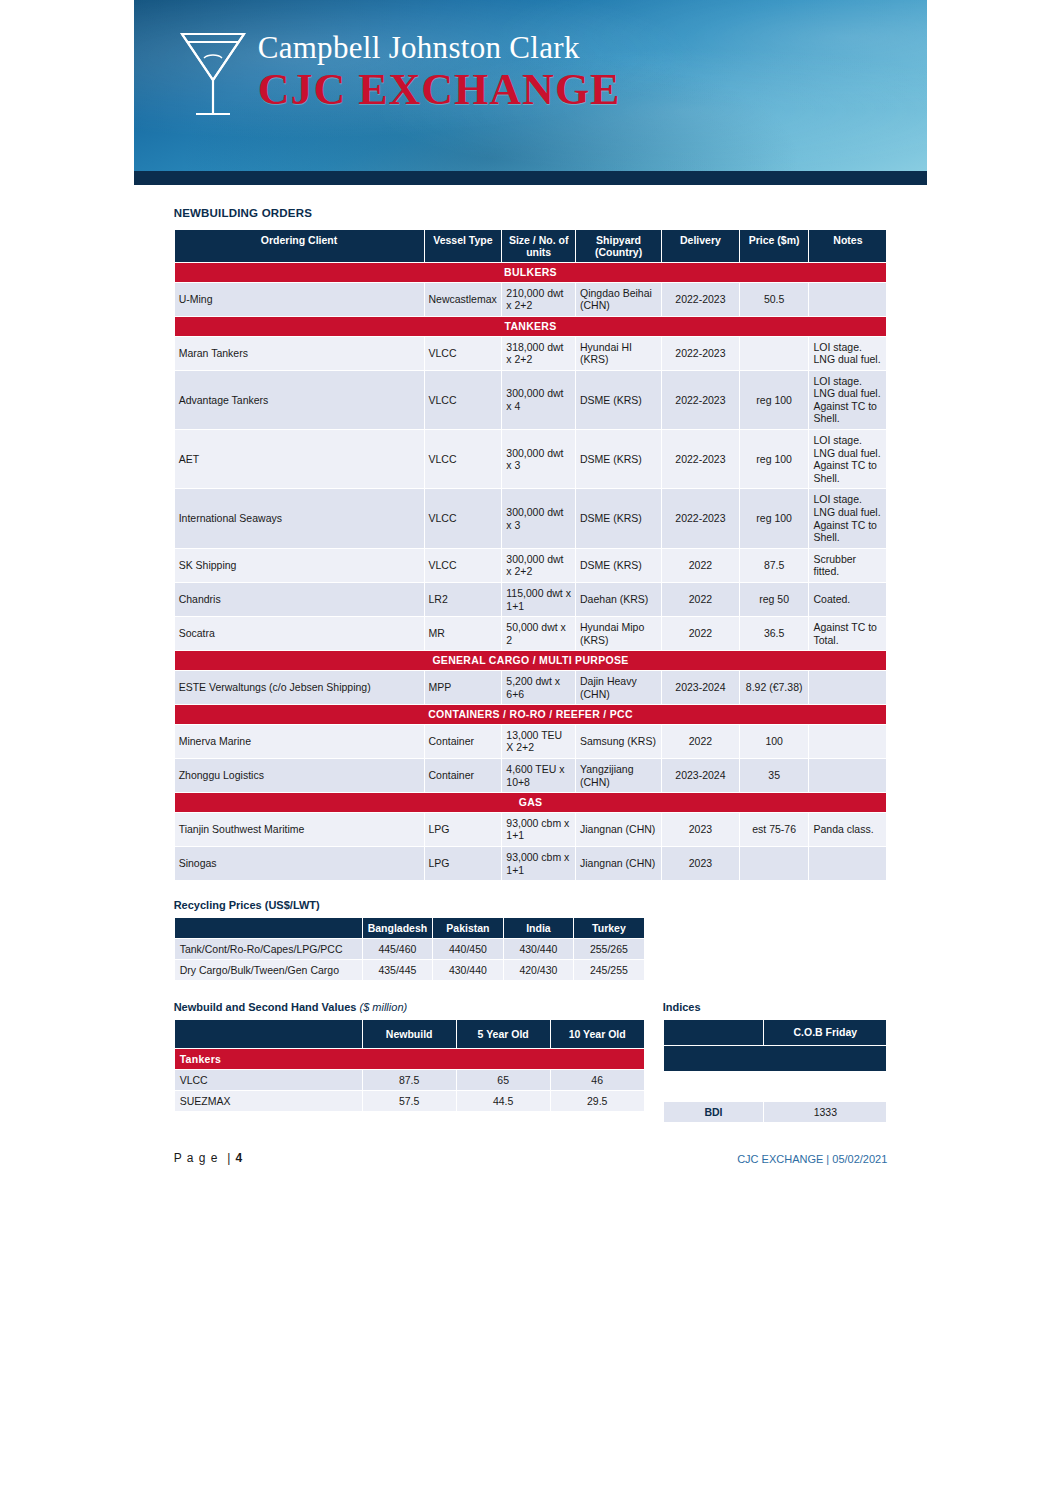Campbell Johnston Clark
CJC EXCHANGE
NEWBUILDING ORDERS
| Ordering Client | Vessel Type | Size / No. of units | Shipyard (Country) | Delivery | Price ($m) | Notes |
| --- | --- | --- | --- | --- | --- | --- |
| BULKERS |
| U-Ming | Newcastlemax | 210,000 dwt x 2+2 | Qingdao Beihai (CHN) | 2022-2023 | 50.5 | |
| TANKERS |
| Maran Tankers | VLCC | 318,000 dwt x 2+2 | Hyundai HI (KRS) | 2022-2023 | | LOI stage. LNG dual fuel. |
| Advantage Tankers | VLCC | 300,000 dwt x 4 | DSME (KRS) | 2022-2023 | reg 100 | LOI stage. LNG dual fuel. Against TC to Shell. |
| AET | VLCC | 300,000 dwt x 3 | DSME (KRS) | 2022-2023 | reg 100 | LOI stage. LNG dual fuel. Against TC to Shell. |
| International Seaways | VLCC | 300,000 dwt x 3 | DSME (KRS) | 2022-2023 | reg 100 | LOI stage. LNG dual fuel. Against TC to Shell. |
| SK Shipping | VLCC | 300,000 dwt x 2+2 | DSME (KRS) | 2022 | 87.5 | Scrubber fitted. |
| Chandris | LR2 | 115,000 dwt x 1+1 | Daehan (KRS) | 2022 | reg 50 | Coated. |
| Socatra | MR | 50,000 dwt x 2 | Hyundai Mipo (KRS) | 2022 | 36.5 | Against TC to Total. |
| GENERAL CARGO / MULTI PURPOSE |
| ESTE Verwaltungs (c/o Jebsen Shipping) | MPP | 5,200 dwt x 6+6 | Dajin Heavy (CHN) | 2023-2024 | 8.92 (€7.38) | |
| CONTAINERS / RO-RO / REEFER / PCC |
| Minerva Marine | Container | 13,000 TEU X 2+2 | Samsung (KRS) | 2022 | 100 | |
| Zhonggu Logistics | Container | 4,600 TEU x 10+8 | Yangzijiang (CHN) | 2023-2024 | 35 | |
| GAS |
| Tianjin Southwest Maritime | LPG | 93,000 cbm x 1+1 | Jiangnan (CHN) | 2023 | est 75-76 | Panda class. |
| Sinogas | LPG | 93,000 cbm x 1+1 | Jiangnan (CHN) | 2023 | | |
Recycling Prices (US$/LWT)
| | Bangladesh | Pakistan | India | Turkey |
| --- | --- | --- | --- | --- |
| Tank/Cont/Ro-Ro/Capes/LPG/PCC | 445/460 | 440/450 | 430/440 | 255/265 |
| Dry Cargo/Bulk/Tween/Gen Cargo | 435/445 | 430/440 | 420/430 | 245/255 |
Newbuild and Second Hand Values ($ million)
| | Newbuild | 5 Year Old | 10 Year Old |
| --- | --- | --- | --- |
| Tankers |
| VLCC | 87.5 | 65 | 46 |
| SUEZMAX | 57.5 | 44.5 | 29.5 |
Indices
| | C.O.B Friday |
| --- | --- |
| BDI | 1333 |
P a g e | 4
CJC EXCHANGE | 05/02/2021